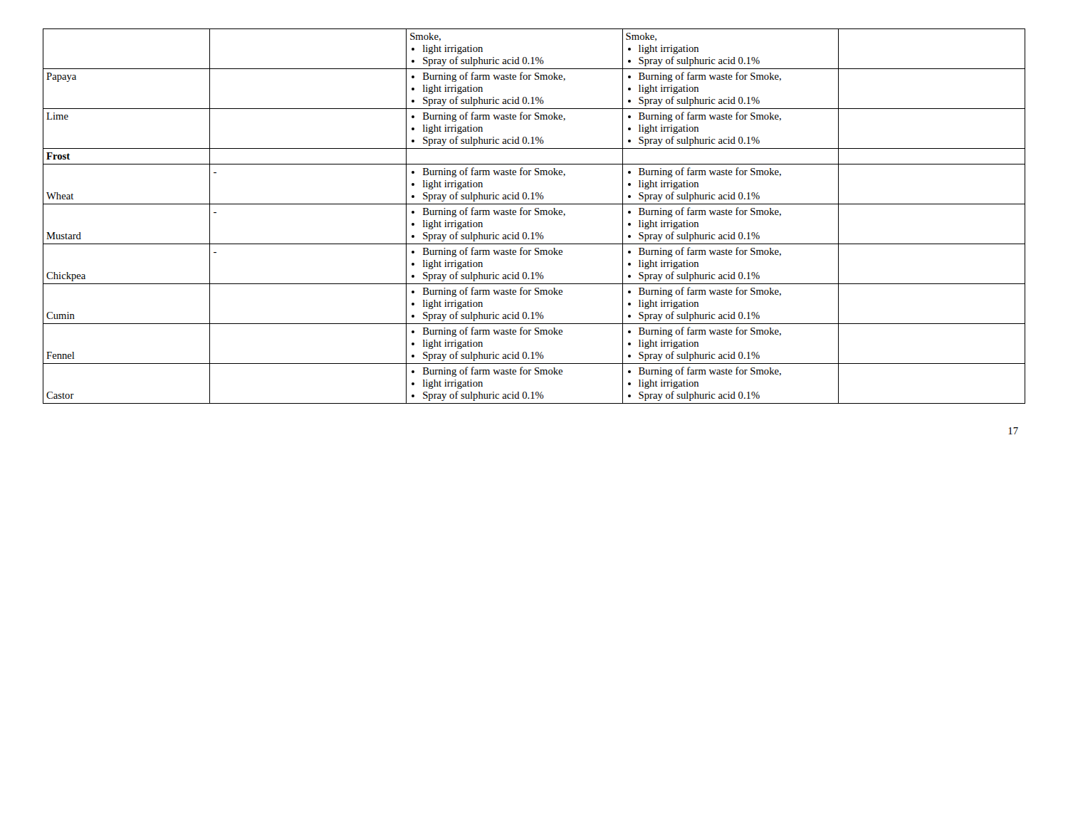| | | Smoke, light irrigation Spray of sulphuric acid 0.1% | Smoke, light irrigation Spray of sulphuric acid 0.1% | |
| Papaya | | Burning of farm waste for Smoke, light irrigation Spray of sulphuric acid 0.1% | Burning of farm waste for Smoke, light irrigation Spray of sulphuric acid 0.1% | |
| Lime | | Burning of farm waste for Smoke, light irrigation Spray of sulphuric acid 0.1% | Burning of farm waste for Smoke, light irrigation Spray of sulphuric acid 0.1% | |
| Frost | | | | |
| Wheat | - | Burning of farm waste for Smoke, light irrigation Spray of sulphuric acid 0.1% | Burning of farm waste for Smoke, light irrigation Spray of sulphuric acid 0.1% | |
| Mustard | - | Burning of farm waste for Smoke, light irrigation Spray of sulphuric acid 0.1% | Burning of farm waste for Smoke, light irrigation Spray of sulphuric acid 0.1% | |
| Chickpea | - | Burning of farm waste for Smoke light irrigation Spray of sulphuric acid 0.1% | Burning of farm waste for Smoke, light irrigation Spray of sulphuric acid 0.1% | |
| Cumin | | Burning of farm waste for Smoke light irrigation Spray of sulphuric acid 0.1% | Burning of farm waste for Smoke, light irrigation Spray of sulphuric acid 0.1% | |
| Fennel | | Burning of farm waste for Smoke light irrigation Spray of sulphuric acid 0.1% | Burning of farm waste for Smoke, light irrigation Spray of sulphuric acid 0.1% | |
| Castor | | Burning of farm waste for Smoke light irrigation Spray of sulphuric acid 0.1% | Burning of farm waste for Smoke, light irrigation Spray of sulphuric acid 0.1% | |
17